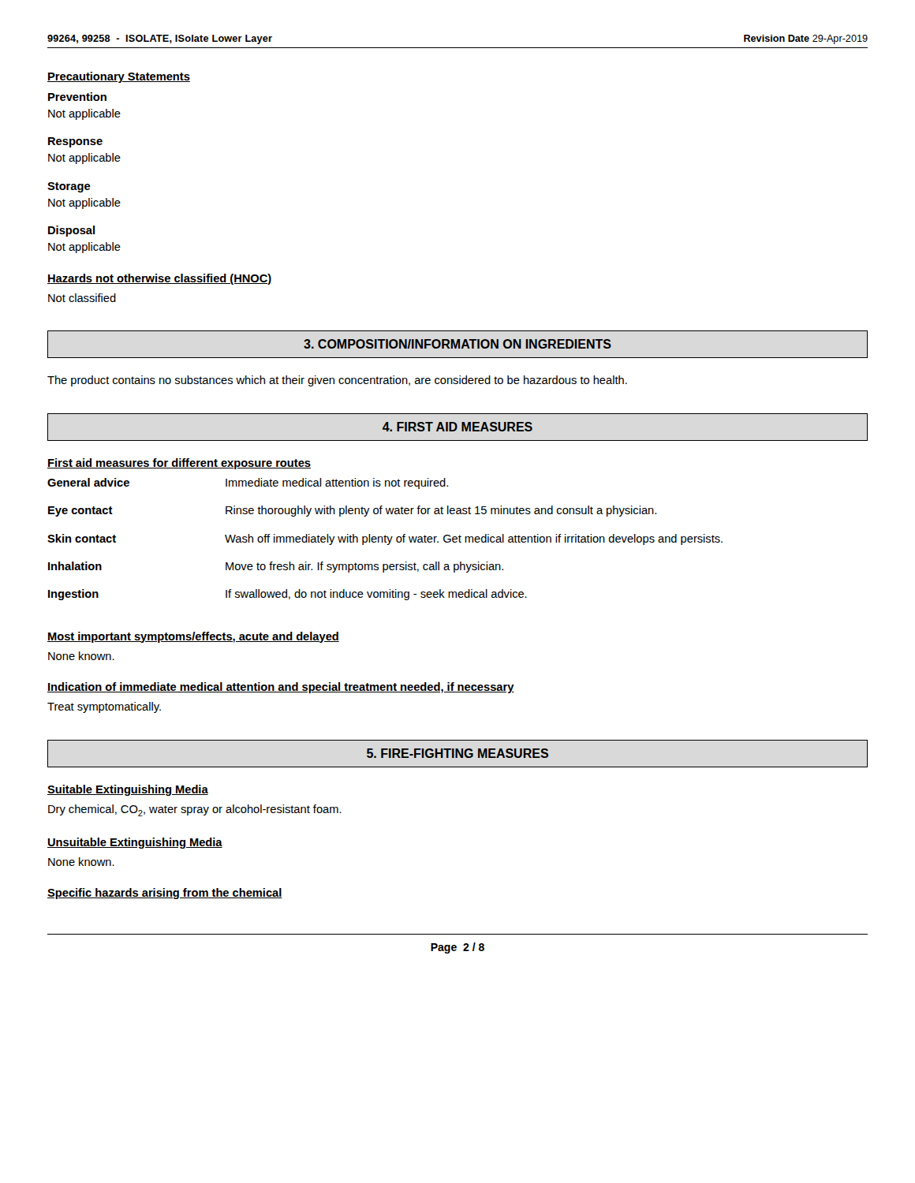99264, 99258 - ISOLATE, ISolate Lower Layer Revision Date 29-Apr-2019
Precautionary Statements
Prevention
Not applicable
Response
Not applicable
Storage
Not applicable
Disposal
Not applicable
Hazards not otherwise classified (HNOC)
Not classified
3. COMPOSITION/INFORMATION ON INGREDIENTS
The product contains no substances which at their given concentration, are considered to be hazardous to health.
4. FIRST AID MEASURES
First aid measures for different exposure routes
| General advice | Immediate medical attention is not required. |
| Eye contact | Rinse thoroughly with plenty of water for at least 15 minutes and consult a physician. |
| Skin contact | Wash off immediately with plenty of water. Get medical attention if irritation develops and persists. |
| Inhalation | Move to fresh air. If symptoms persist, call a physician. |
| Ingestion | If swallowed, do not induce vomiting - seek medical advice. |
Most important symptoms/effects, acute and delayed
None known.
Indication of immediate medical attention and special treatment needed, if necessary
Treat symptomatically.
5. FIRE-FIGHTING MEASURES
Suitable Extinguishing Media
Dry chemical, CO2, water spray or alcohol-resistant foam.
Unsuitable Extinguishing Media
None known.
Specific hazards arising from the chemical
Page 2 / 8